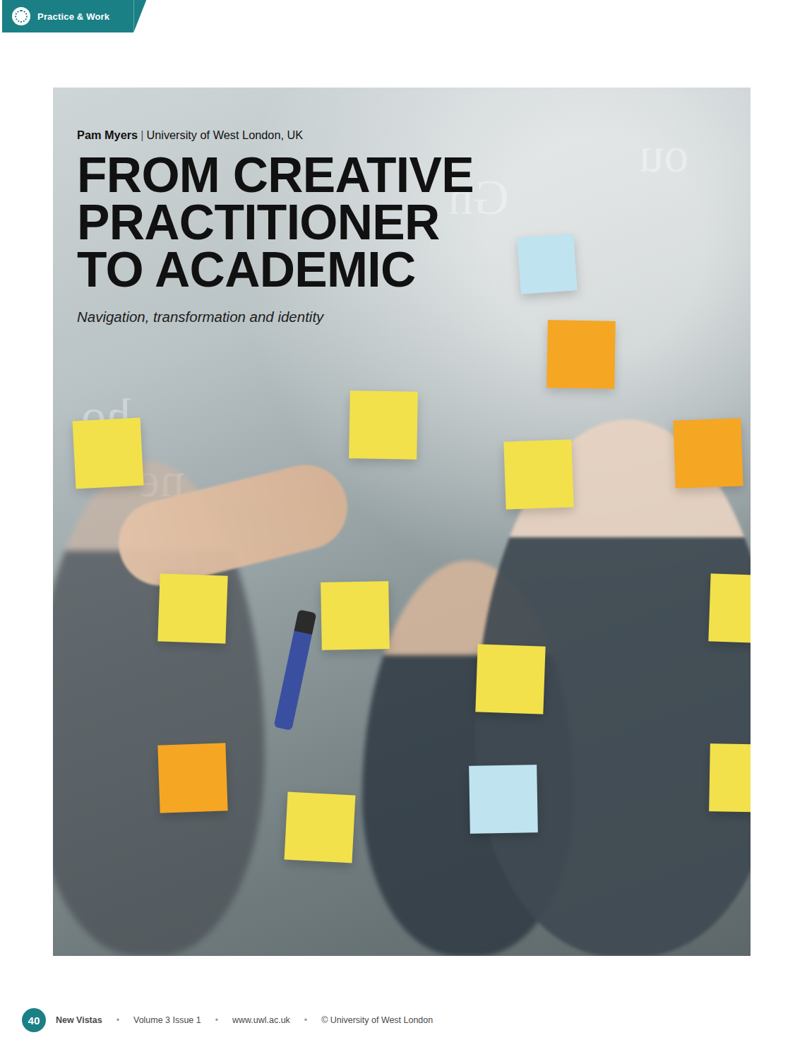Practice & Work
Gn ou ho ne
Pam Myers|University of West London, UK
From Creative Practitioner to Academic
Navigation, transformation and identity
40 New Vistas • Volume 3 Issue 1 • www.uwl.ac.uk • © University of West London